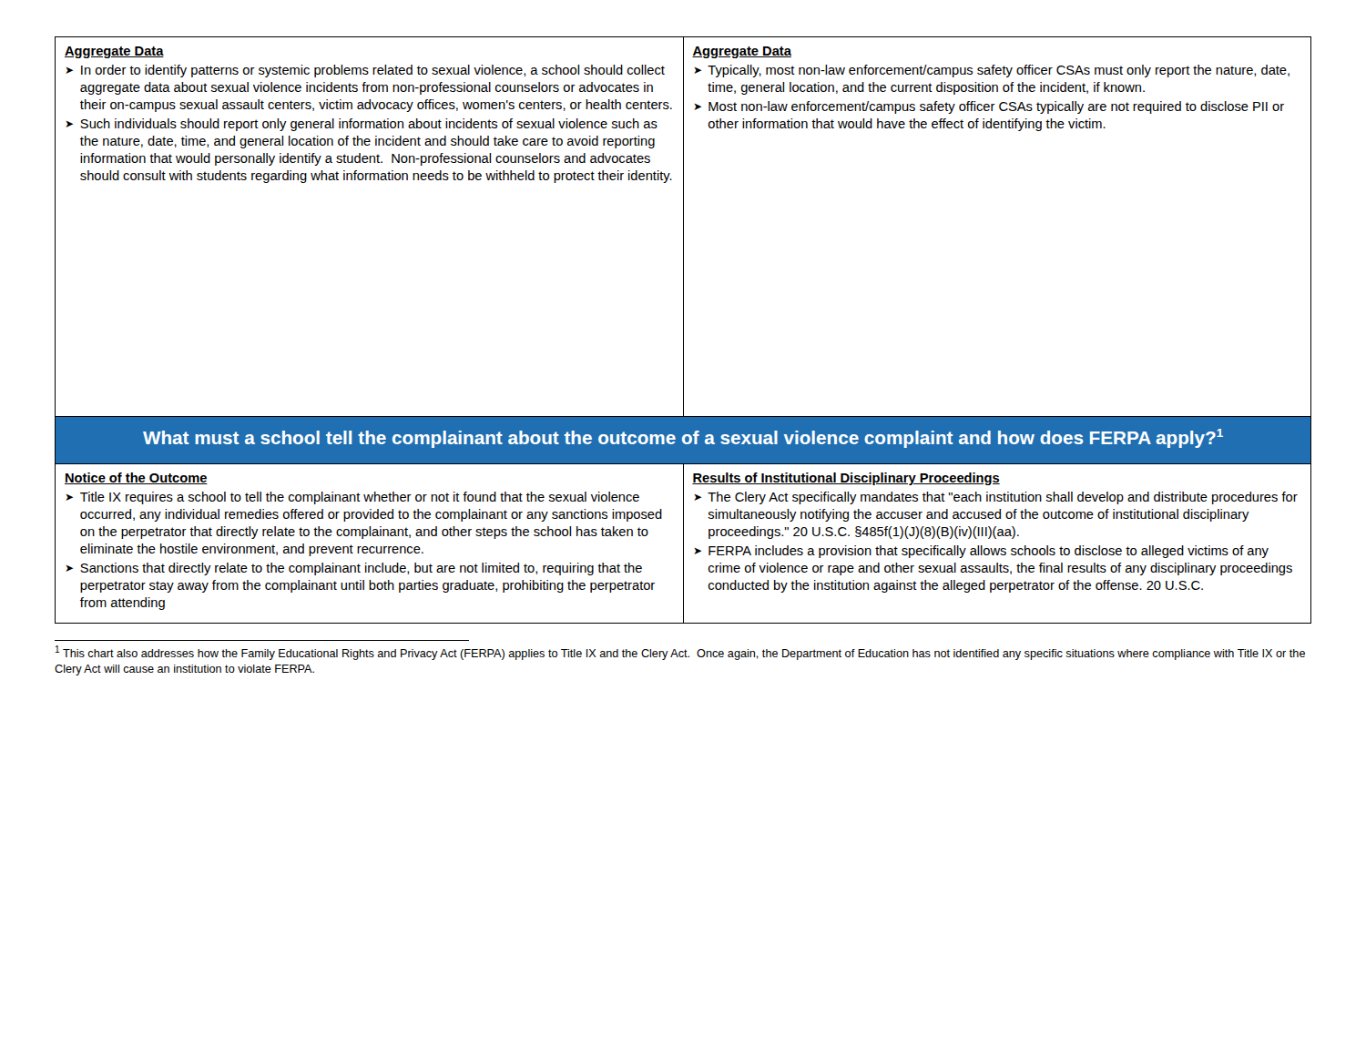| Aggregate Data In order to identify patterns or systemic problems related to sexual violence, a school should collect aggregate data about sexual violence incidents from non-professional counselors or advocates in their on-campus sexual assault centers, victim advocacy offices, women's centers, or health centers. Such individuals should report only general information about incidents of sexual violence such as the nature, date, time, and general location of the incident and should take care to avoid reporting information that would personally identify a student. Non-professional counselors and advocates should consult with students regarding what information needs to be withheld to protect their identity. | Aggregate Data Typically, most non-law enforcement/campus safety officer CSAs must only report the nature, date, time, general location, and the current disposition of the incident, if known. Most non-law enforcement/campus safety officer CSAs typically are not required to disclose PII or other information that would have the effect of identifying the victim. |
| What must a school tell the complainant about the outcome of a sexual violence complaint and how does FERPA apply? 1 |
| Notice of the Outcome Title IX requires a school to tell the complainant whether or not it found that the sexual violence occurred, any individual remedies offered or provided to the complainant or any sanctions imposed on the perpetrator that directly relate to the complainant, and other steps the school has taken to eliminate the hostile environment, and prevent recurrence. Sanctions that directly relate to the complainant include, but are not limited to, requiring that the perpetrator stay away from the complainant until both parties graduate, prohibiting the perpetrator from attending | Results of Institutional Disciplinary Proceedings The Clery Act specifically mandates that "each institution shall develop and distribute procedures for simultaneously notifying the accuser and accused of the outcome of institutional disciplinary proceedings." 20 U.S.C. §485f(1)(J)(8)(B)(iv)(III)(aa). FERPA includes a provision that specifically allows schools to disclose to alleged victims of any crime of violence or rape and other sexual assaults, the final results of any disciplinary proceedings conducted by the institution against the alleged perpetrator of the offense. 20 U.S.C. |
1 This chart also addresses how the Family Educational Rights and Privacy Act (FERPA) applies to Title IX and the Clery Act. Once again, the Department of Education has not identified any specific situations where compliance with Title IX or the Clery Act will cause an institution to violate FERPA.